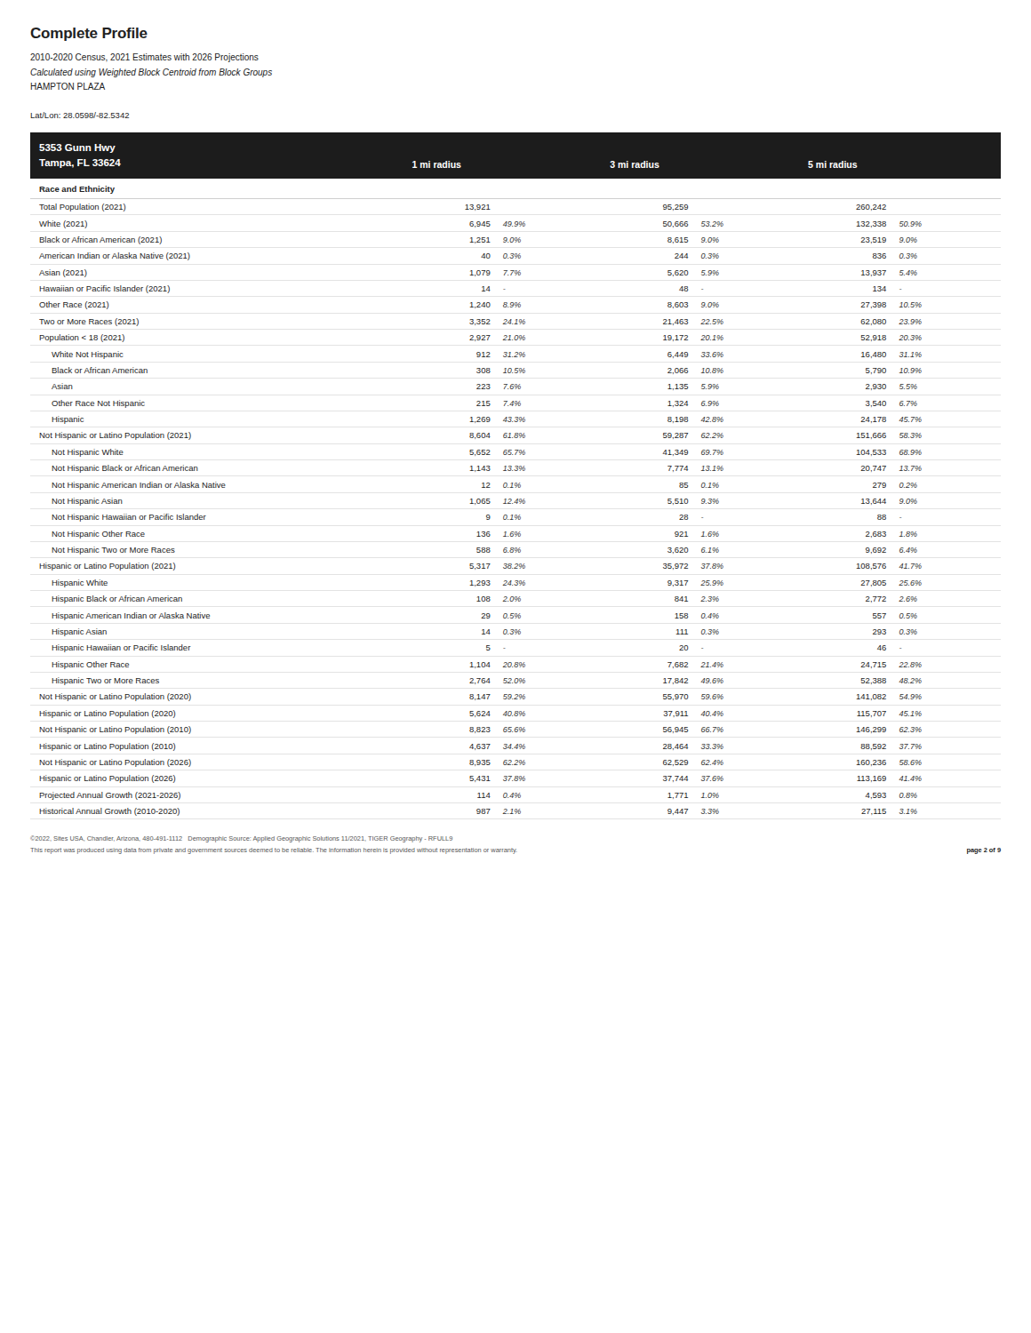Complete Profile
2010-2020 Census, 2021 Estimates with 2026 Projections
Calculated using Weighted Block Centroid from Block Groups
HAMPTON PLAZA
Lat/Lon: 28.0598/-82.5342
| 5353 Gunn Hwy Tampa, FL 33624 | 1 mi radius | 3 mi radius | 5 mi radius |
| --- | --- | --- | --- |
| Race and Ethnicity |
| Total Population (2021) | 13,921 | | 95,259 | | 260,242 | |
| White (2021) | 6,945 | 49.9% | 50,666 | 53.2% | 132,338 | 50.9% |
| Black or African American (2021) | 1,251 | 9.0% | 8,615 | 9.0% | 23,519 | 9.0% |
| American Indian or Alaska Native (2021) | 40 | 0.3% | 244 | 0.3% | 836 | 0.3% |
| Asian (2021) | 1,079 | 7.7% | 5,620 | 5.9% | 13,937 | 5.4% |
| Hawaiian or Pacific Islander (2021) | 14 | - | 48 | - | 134 | - |
| Other Race (2021) | 1,240 | 8.9% | 8,603 | 9.0% | 27,398 | 10.5% |
| Two or More Races (2021) | 3,352 | 24.1% | 21,463 | 22.5% | 62,080 | 23.9% |
| Population < 18 (2021) | 2,927 | 21.0% | 19,172 | 20.1% | 52,918 | 20.3% |
| White Not Hispanic | 912 | 31.2% | 6,449 | 33.6% | 16,480 | 31.1% |
| Black or African American | 308 | 10.5% | 2,066 | 10.8% | 5,790 | 10.9% |
| Asian | 223 | 7.6% | 1,135 | 5.9% | 2,930 | 5.5% |
| Other Race Not Hispanic | 215 | 7.4% | 1,324 | 6.9% | 3,540 | 6.7% |
| Hispanic | 1,269 | 43.3% | 8,198 | 42.8% | 24,178 | 45.7% |
| Not Hispanic or Latino Population (2021) | 8,604 | 61.8% | 59,287 | 62.2% | 151,666 | 58.3% |
| Not Hispanic White | 5,652 | 65.7% | 41,349 | 69.7% | 104,533 | 68.9% |
| Not Hispanic Black or African American | 1,143 | 13.3% | 7,774 | 13.1% | 20,747 | 13.7% |
| Not Hispanic American Indian or Alaska Native | 12 | 0.1% | 85 | 0.1% | 279 | 0.2% |
| Not Hispanic Asian | 1,065 | 12.4% | 5,510 | 9.3% | 13,644 | 9.0% |
| Not Hispanic Hawaiian or Pacific Islander | 9 | 0.1% | 28 | - | 88 | - |
| Not Hispanic Other Race | 136 | 1.6% | 921 | 1.6% | 2,683 | 1.8% |
| Not Hispanic Two or More Races | 588 | 6.8% | 3,620 | 6.1% | 9,692 | 6.4% |
| Hispanic or Latino Population (2021) | 5,317 | 38.2% | 35,972 | 37.8% | 108,576 | 41.7% |
| Hispanic White | 1,293 | 24.3% | 9,317 | 25.9% | 27,805 | 25.6% |
| Hispanic Black or African American | 108 | 2.0% | 841 | 2.3% | 2,772 | 2.6% |
| Hispanic American Indian or Alaska Native | 29 | 0.5% | 158 | 0.4% | 557 | 0.5% |
| Hispanic Asian | 14 | 0.3% | 111 | 0.3% | 293 | 0.3% |
| Hispanic Hawaiian or Pacific Islander | 5 | - | 20 | - | 46 | - |
| Hispanic Other Race | 1,104 | 20.8% | 7,682 | 21.4% | 24,715 | 22.8% |
| Hispanic Two or More Races | 2,764 | 52.0% | 17,842 | 49.6% | 52,388 | 48.2% |
| Not Hispanic or Latino Population (2020) | 8,147 | 59.2% | 55,970 | 59.6% | 141,082 | 54.9% |
| Hispanic or Latino Population (2020) | 5,624 | 40.8% | 37,911 | 40.4% | 115,707 | 45.1% |
| Not Hispanic or Latino Population (2010) | 8,823 | 65.6% | 56,945 | 66.7% | 146,299 | 62.3% |
| Hispanic or Latino Population (2010) | 4,637 | 34.4% | 28,464 | 33.3% | 88,592 | 37.7% |
| Not Hispanic or Latino Population (2026) | 8,935 | 62.2% | 62,529 | 62.4% | 160,236 | 58.6% |
| Hispanic or Latino Population (2026) | 5,431 | 37.8% | 37,744 | 37.6% | 113,169 | 41.4% |
| Projected Annual Growth (2021-2026) | 114 | 0.4% | 1,771 | 1.0% | 4,593 | 0.8% |
| Historical Annual Growth (2010-2020) | 987 | 2.1% | 9,447 | 3.3% | 27,115 | 3.1% |
©2022, Sites USA, Chandler, Arizona, 480-491-1112 Demographic Source: Applied Geographic Solutions 11/2021, TIGER Geography - RFULL9
This report was produced using data from private and government sources deemed to be reliable. The information herein is provided without representation or warranty. page 2 of 9